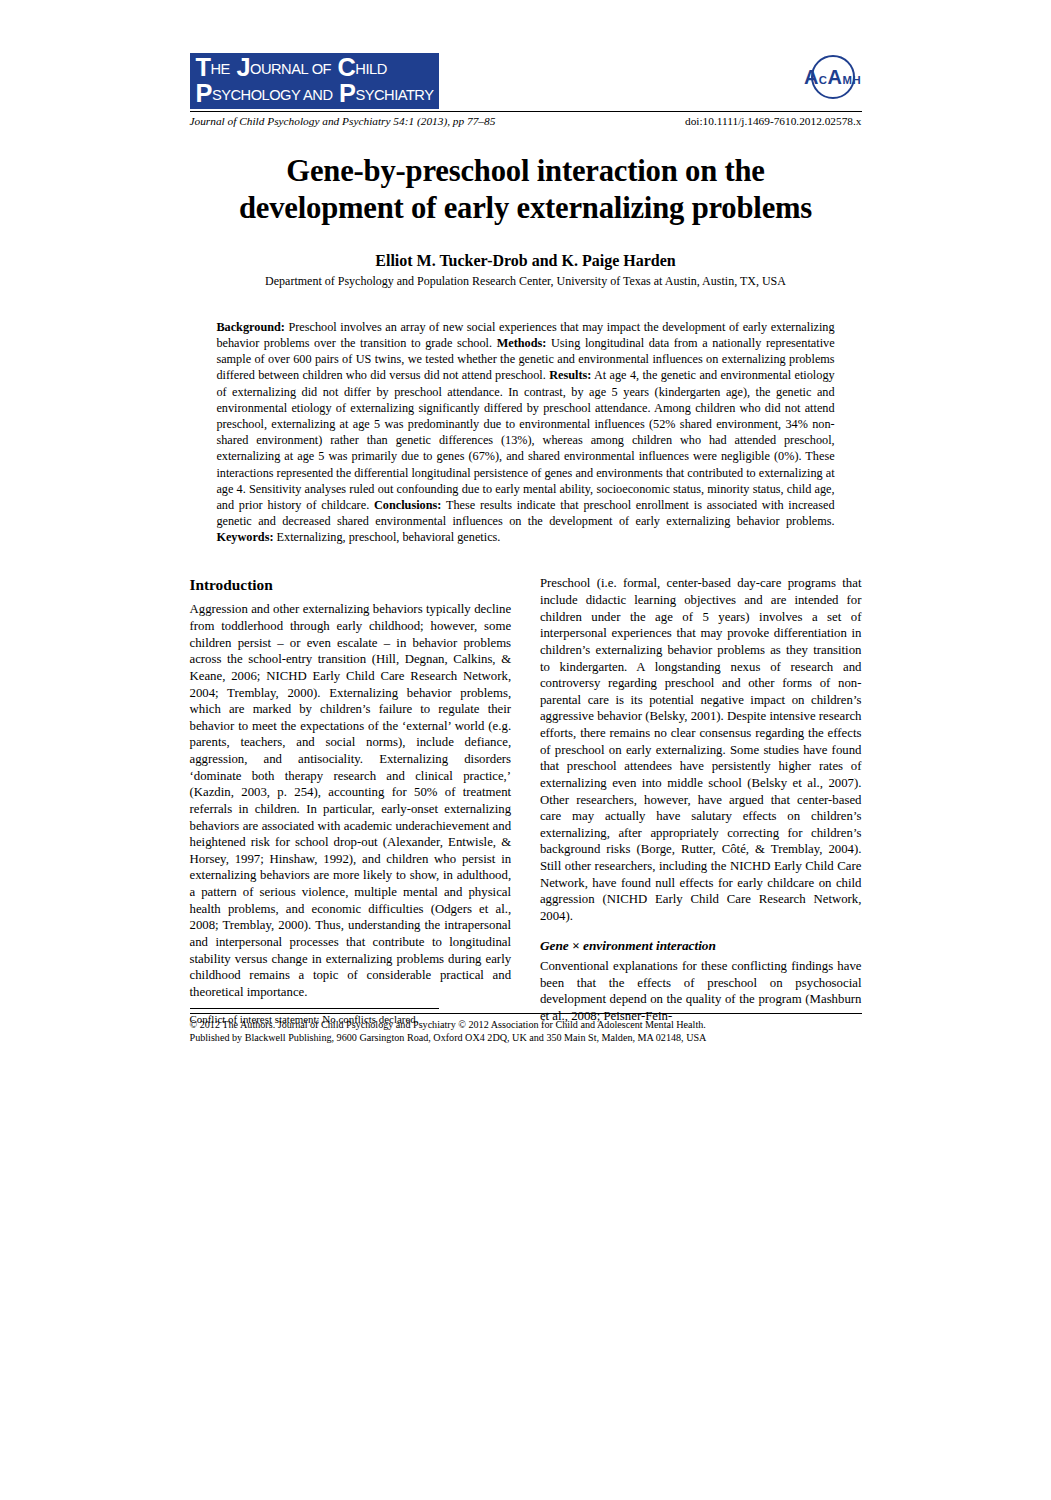THE JOURNAL OF CHILD PSYCHOLOGY AND PSYCHIATRY
ACAMH
Journal of Child Psychology and Psychiatry 54:1 (2013), pp 77–85 doi:10.1111/j.1469-7610.2012.02578.x
Gene-by-preschool interaction on the
development of early externalizing problems
Elliot M. Tucker-Drob and K. Paige Harden
Department of Psychology and Population Research Center, University of Texas at Austin, Austin, TX, USA
Background: Preschool involves an array of new social experiences that may impact the development of early externalizing behavior problems over the transition to grade school. Methods: Using longitudinal data from a nationally representative sample of over 600 pairs of US twins, we tested whether the genetic and environmental influences on externalizing problems differed between children who did versus did not attend preschool. Results: At age 4, the genetic and environmental etiology of externalizing did not differ by preschool attendance. In contrast, by age 5 years (kindergarten age), the genetic and environmental etiology of externalizing significantly differed by preschool attendance. Among children who did not attend preschool, externalizing at age 5 was predominantly due to environmental influences (52% shared environment, 34% non-shared environment) rather than genetic differences (13%), whereas among children who had attended preschool, externalizing at age 5 was primarily due to genes (67%), and shared environmental influences were negligible (0%). These interactions represented the differential longitudinal persistence of genes and environments that contributed to externalizing at age 4. Sensitivity analyses ruled out confounding due to early mental ability, socioeconomic status, minority status, child age, and prior history of childcare. Conclusions: These results indicate that preschool enrollment is associated with increased genetic and decreased shared environmental influences on the development of early externalizing behavior problems. Keywords: Externalizing, preschool, behavioral genetics.
Introduction
Aggression and other externalizing behaviors typically decline from toddlerhood through early childhood; however, some children persist – or even escalate – in behavior problems across the school-entry transition (Hill, Degnan, Calkins, & Keane, 2006; NICHD Early Child Care Research Network, 2004; Tremblay, 2000). Externalizing behavior problems, which are marked by children’s failure to regulate their behavior to meet the expectations of the ‘external’ world (e.g. parents, teachers, and social norms), include defiance, aggression, and antisociality. Externalizing disorders ‘dominate both therapy research and clinical practice,’ (Kazdin, 2003, p. 254), accounting for 50% of treatment referrals in children. In particular, early-onset externalizing behaviors are associated with academic underachievement and heightened risk for school drop-out (Alexander, Entwisle, & Horsey, 1997; Hinshaw, 1992), and children who persist in externalizing behaviors are more likely to show, in adulthood, a pattern of serious violence, multiple mental and physical health problems, and economic difficulties (Odgers et al., 2008; Tremblay, 2000). Thus, understanding the intrapersonal and interpersonal processes that contribute to longitudinal stability versus change in externalizing problems during early childhood remains a topic of considerable practical and theoretical importance.
Conflict of interest statement: No conflicts declared.
Preschool (i.e. formal, center-based day-care programs that include didactic learning objectives and are intended for children under the age of 5 years) involves a set of interpersonal experiences that may provoke differentiation in children’s externalizing behavior problems as they transition to kindergarten. A longstanding nexus of research and controversy regarding preschool and other forms of non-parental care is its potential negative impact on children’s aggressive behavior (Belsky, 2001). Despite intensive research efforts, there remains no clear consensus regarding the effects of preschool on early externalizing. Some studies have found that preschool attendees have persistently higher rates of externalizing even into middle school (Belsky et al., 2007). Other researchers, however, have argued that center-based care may actually have salutary effects on children’s externalizing, after appropriately correcting for children’s background risks (Borge, Rutter, Côté, & Tremblay, 2004). Still other researchers, including the NICHD Early Child Care Network, have found null effects for early childcare on child aggression (NICHD Early Child Care Research Network, 2004).
Gene × environment interaction
Conventional explanations for these conflicting findings have been that the effects of preschool on psychosocial development depend on the quality of the program (Mashburn et al., 2008; Peisner-Fein-
© 2012 The Authors. Journal of Child Psychology and Psychiatry © 2012 Association for Child and Adolescent Mental Health.
Published by Blackwell Publishing, 9600 Garsington Road, Oxford OX4 2DQ, UK and 350 Main St, Malden, MA 02148, USA